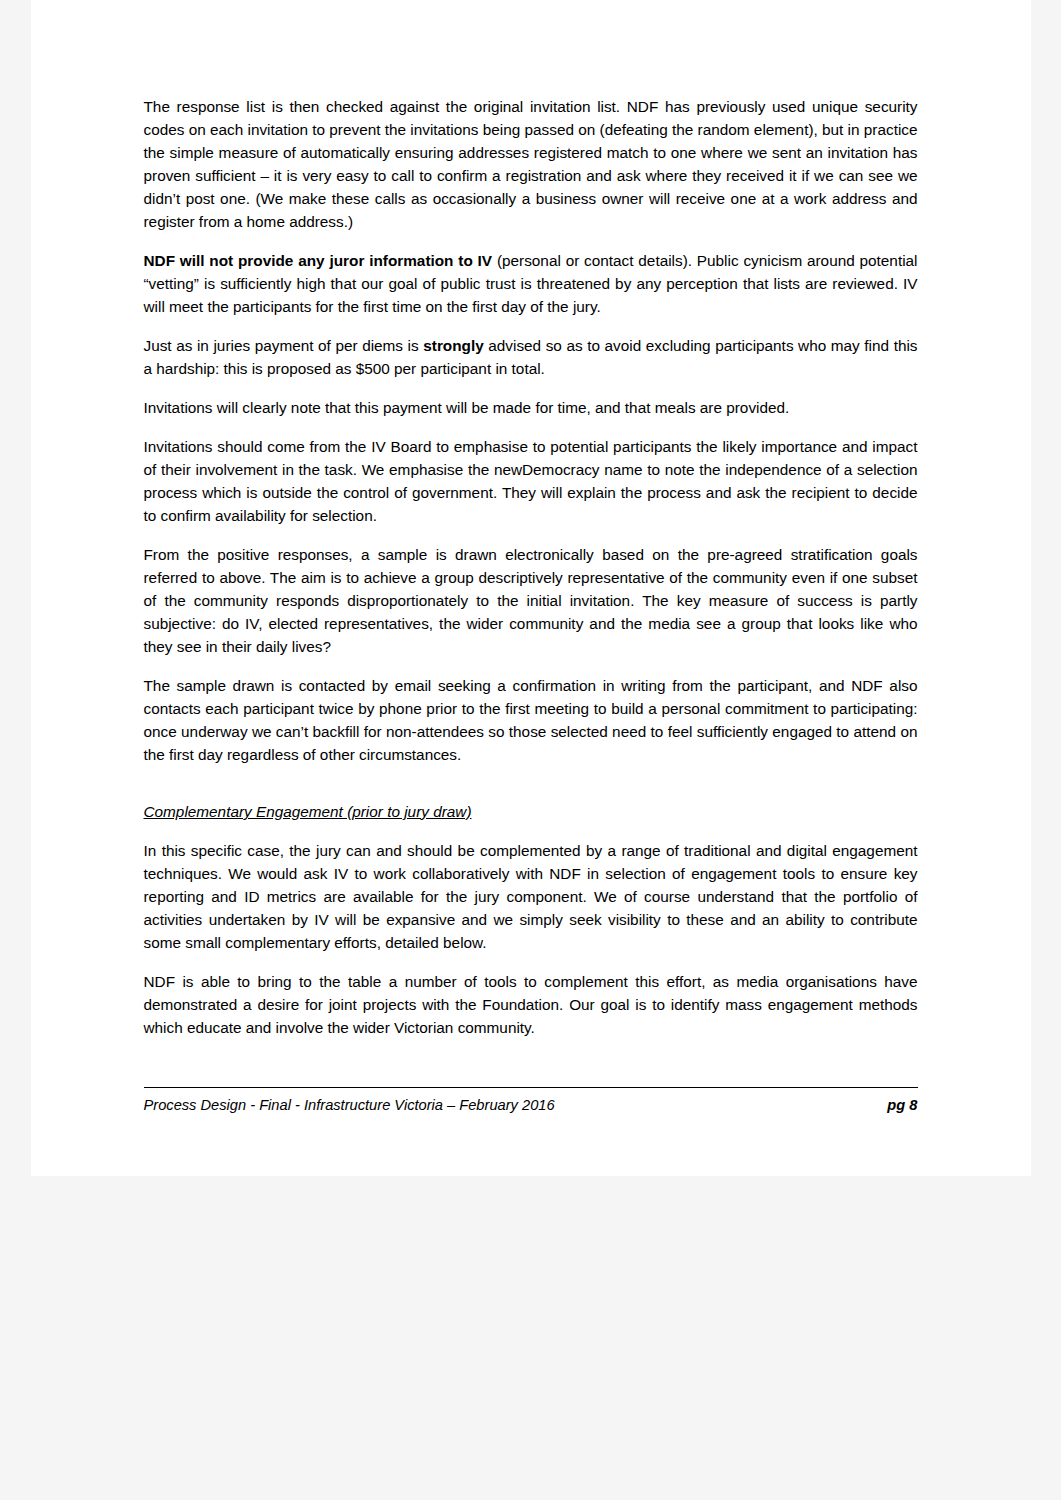The response list is then checked against the original invitation list. NDF has previously used unique security codes on each invitation to prevent the invitations being passed on (defeating the random element), but in practice the simple measure of automatically ensuring addresses registered match to one where we sent an invitation has proven sufficient – it is very easy to call to confirm a registration and ask where they received it if we can see we didn’t post one. (We make these calls as occasionally a business owner will receive one at a work address and register from a home address.)
NDF will not provide any juror information to IV (personal or contact details). Public cynicism around potential “vetting” is sufficiently high that our goal of public trust is threatened by any perception that lists are reviewed. IV will meet the participants for the first time on the first day of the jury.
Just as in juries payment of per diems is strongly advised so as to avoid excluding participants who may find this a hardship: this is proposed as $500 per participant in total.
Invitations will clearly note that this payment will be made for time, and that meals are provided.
Invitations should come from the IV Board to emphasise to potential participants the likely importance and impact of their involvement in the task. We emphasise the newDemocracy name to note the independence of a selection process which is outside the control of government. They will explain the process and ask the recipient to decide to confirm availability for selection.
From the positive responses, a sample is drawn electronically based on the pre-agreed stratification goals referred to above. The aim is to achieve a group descriptively representative of the community even if one subset of the community responds disproportionately to the initial invitation. The key measure of success is partly subjective: do IV, elected representatives, the wider community and the media see a group that looks like who they see in their daily lives?
The sample drawn is contacted by email seeking a confirmation in writing from the participant, and NDF also contacts each participant twice by phone prior to the first meeting to build a personal commitment to participating: once underway we can’t backfill for non-attendees so those selected need to feel sufficiently engaged to attend on the first day regardless of other circumstances.
Complementary Engagement (prior to jury draw)
In this specific case, the jury can and should be complemented by a range of traditional and digital engagement techniques. We would ask IV to work collaboratively with NDF in selection of engagement tools to ensure key reporting and ID metrics are available for the jury component. We of course understand that the portfolio of activities undertaken by IV will be expansive and we simply seek visibility to these and an ability to contribute some small complementary efforts, detailed below.
NDF is able to bring to the table a number of tools to complement this effort, as media organisations have demonstrated a desire for joint projects with the Foundation. Our goal is to identify mass engagement methods which educate and involve the wider Victorian community.
Process Design - Final - Infrastructure Victoria – February 2016 pg 8